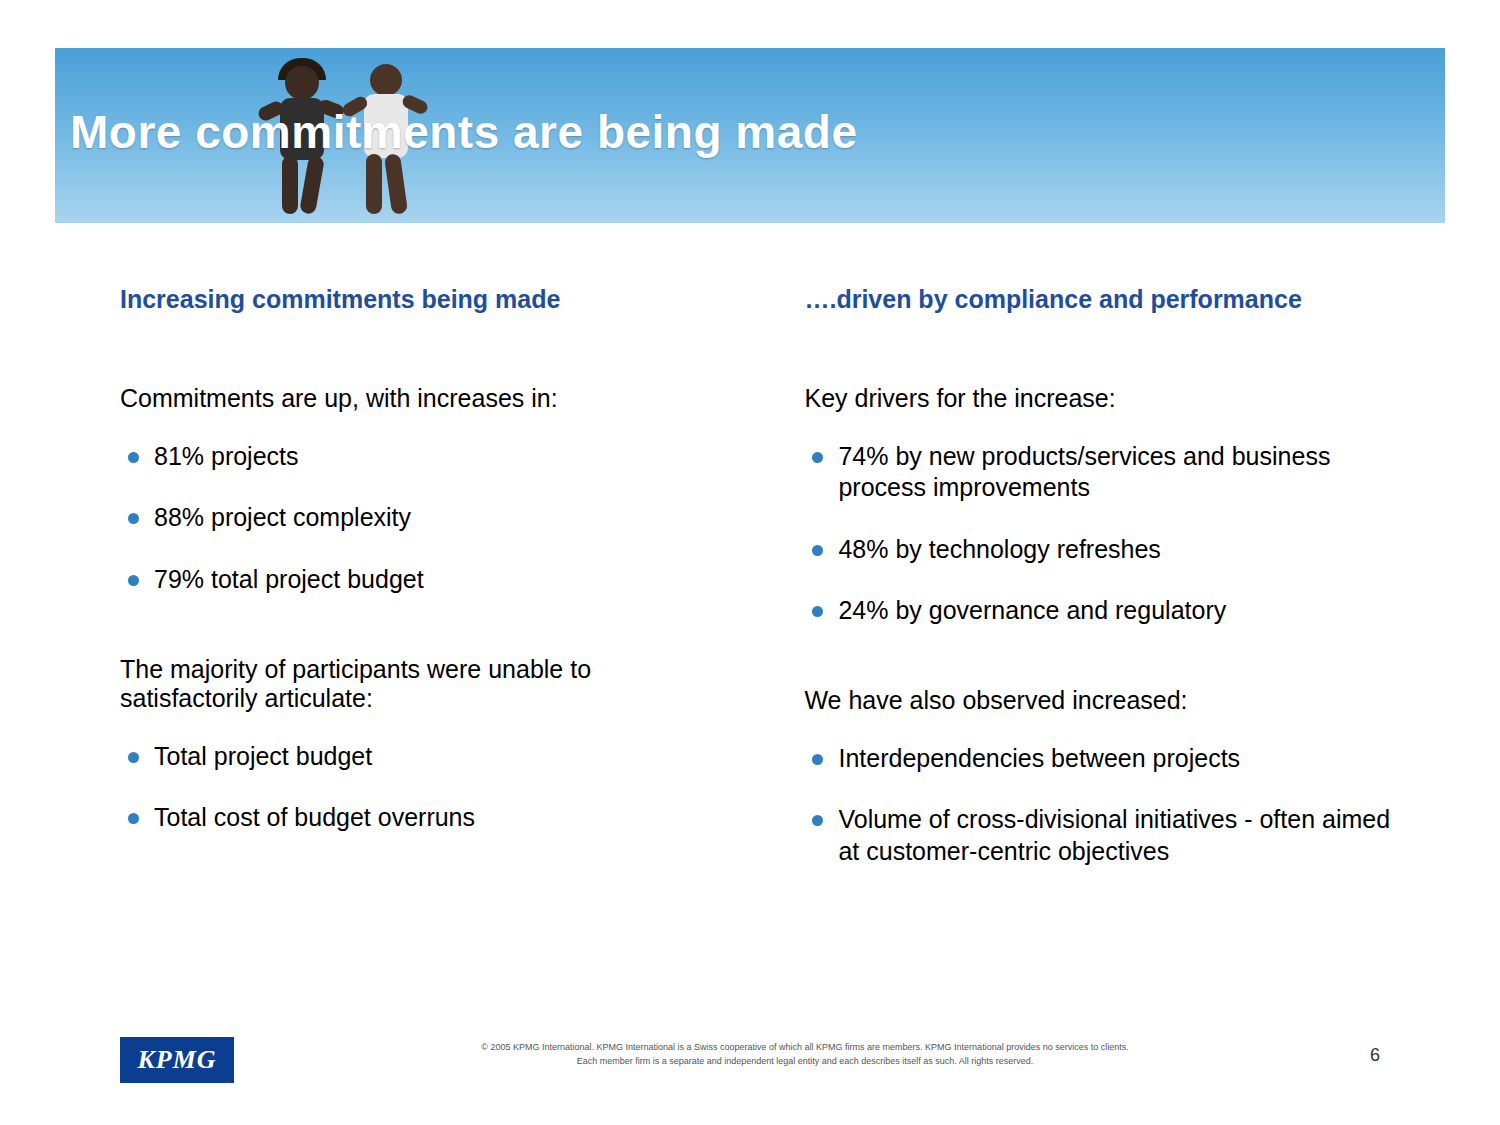More commitments are being made
Increasing commitments being made
Commitments are up, with increases in:
81% projects
88% project complexity
79% total project budget
The majority of participants were unable to satisfactorily articulate:
Total project budget
Total cost of budget overruns
….driven by compliance and performance
Key drivers for the increase:
74% by new products/services and business process improvements
48% by technology refreshes
24% by governance and regulatory
We have also observed increased:
Interdependencies between projects
Volume of cross-divisional initiatives - often aimed at customer-centric objectives
KPMG
© 2005 KPMG International. KPMG International is a Swiss cooperative of which all KPMG firms are members. KPMG International provides no services to clients.
Each member firm is a separate and independent legal entity and each describes itself as such. All rights reserved.
6